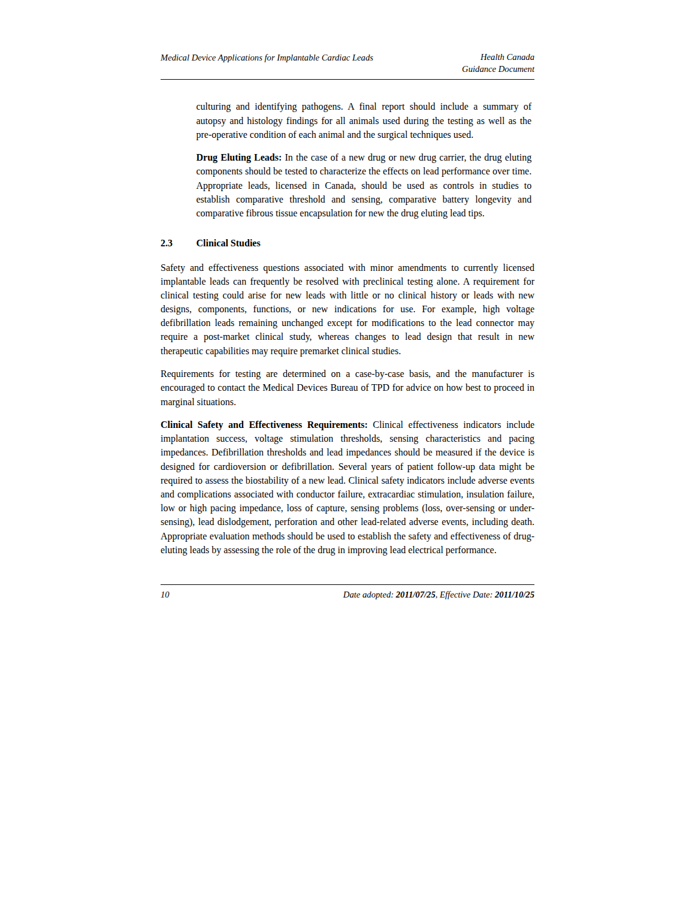Medical Device Applications for Implantable Cardiac Leads
Health Canada
Guidance Document
culturing and identifying pathogens. A final report should include a summary of autopsy and histology findings for all animals used during the testing as well as the pre-operative condition of each animal and the surgical techniques used.
Drug Eluting Leads: In the case of a new drug or new drug carrier, the drug eluting components should be tested to characterize the effects on lead performance over time. Appropriate leads, licensed in Canada, should be used as controls in studies to establish comparative threshold and sensing, comparative battery longevity and comparative fibrous tissue encapsulation for new the drug eluting lead tips.
2.3 Clinical Studies
Safety and effectiveness questions associated with minor amendments to currently licensed implantable leads can frequently be resolved with preclinical testing alone. A requirement for clinical testing could arise for new leads with little or no clinical history or leads with new designs, components, functions, or new indications for use. For example, high voltage defibrillation leads remaining unchanged except for modifications to the lead connector may require a post-market clinical study, whereas changes to lead design that result in new therapeutic capabilities may require premarket clinical studies.
Requirements for testing are determined on a case-by-case basis, and the manufacturer is encouraged to contact the Medical Devices Bureau of TPD for advice on how best to proceed in marginal situations.
Clinical Safety and Effectiveness Requirements: Clinical effectiveness indicators include implantation success, voltage stimulation thresholds, sensing characteristics and pacing impedances. Defibrillation thresholds and lead impedances should be measured if the device is designed for cardioversion or defibrillation. Several years of patient follow-up data might be required to assess the biostability of a new lead. Clinical safety indicators include adverse events and complications associated with conductor failure, extracardiac stimulation, insulation failure, low or high pacing impedance, loss of capture, sensing problems (loss, over-sensing or under-sensing), lead dislodgement, perforation and other lead-related adverse events, including death. Appropriate evaluation methods should be used to establish the safety and effectiveness of drug-eluting leads by assessing the role of the drug in improving lead electrical performance.
10
Date adopted: 2011/07/25, Effective Date: 2011/10/25